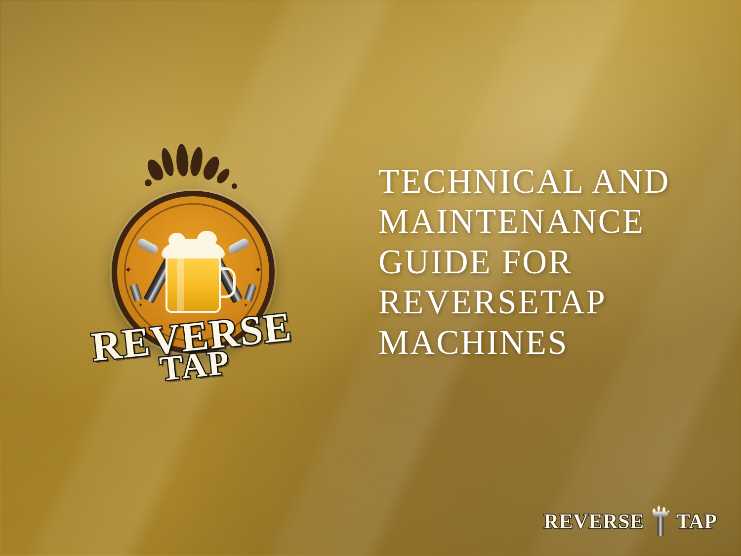✦ ✦ ✦ ✦ ✦ ✦
Reverse
Tap
Technical and Maintenance Guide for ReverseTap Machines
Reverse Tap